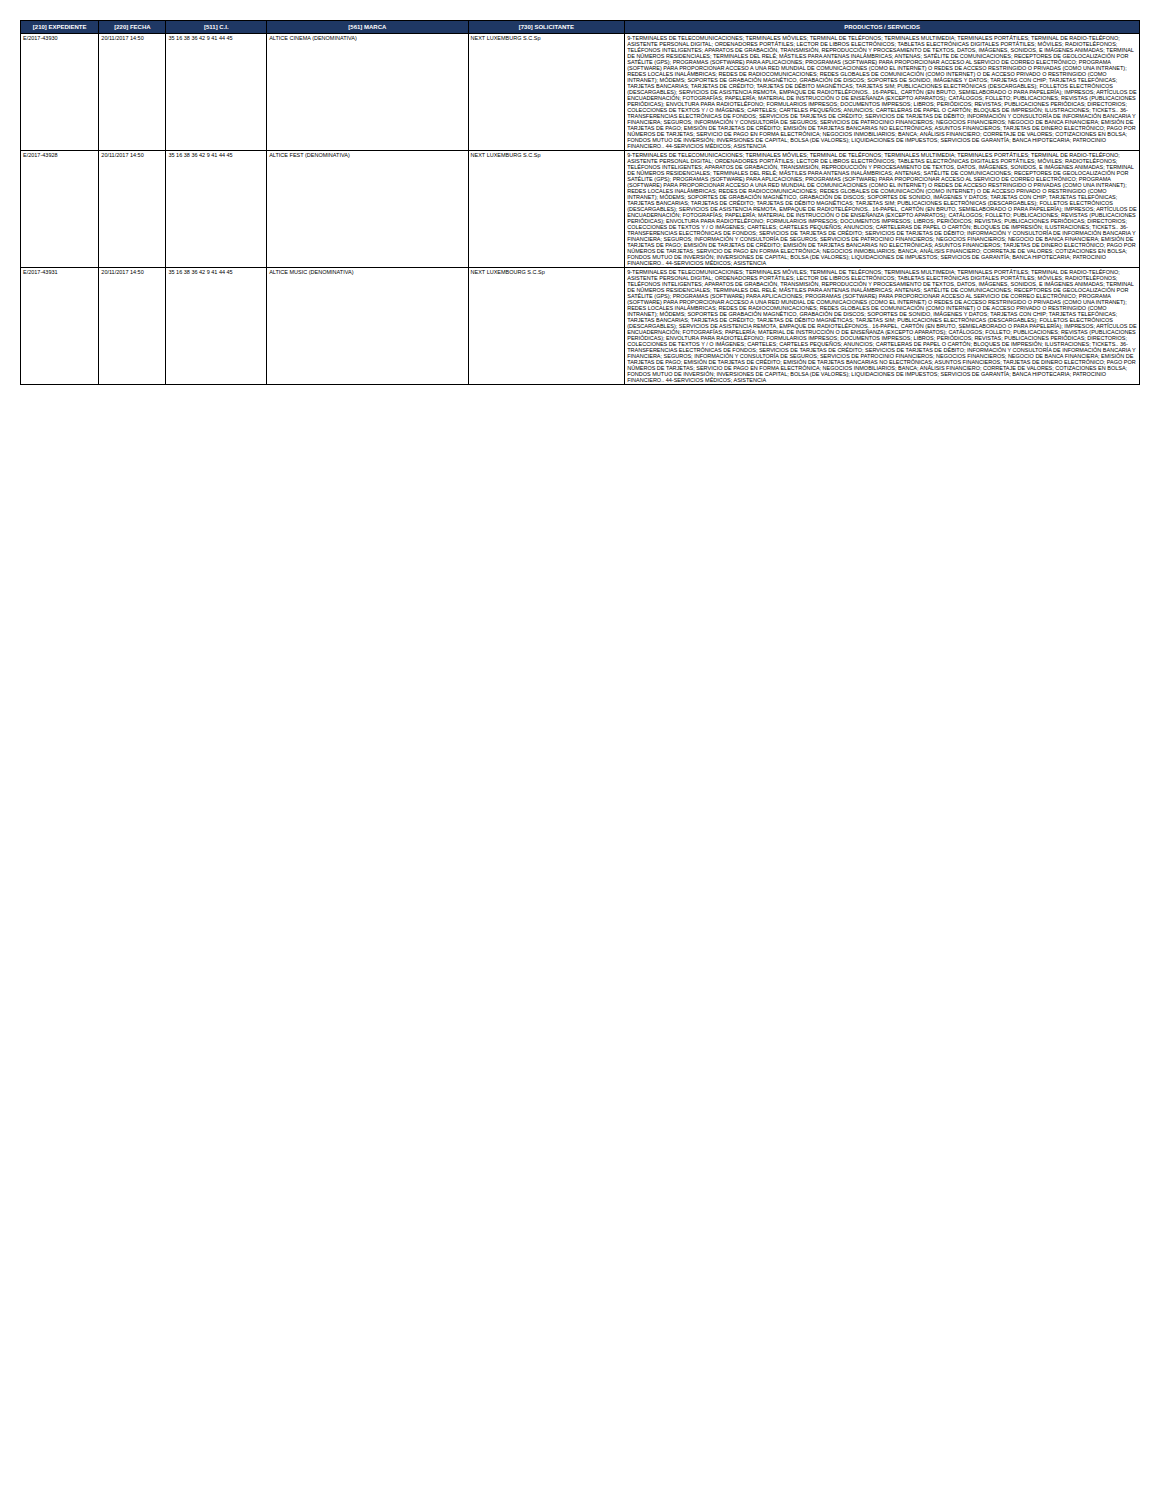| [210] EXPEDIENTE | [220] FECHA | [511] C.I. | [561] MARCA | [730] SOLICITANTE | PRODUCTOS / SERVICIOS |
| --- | --- | --- | --- | --- | --- |
| E/2017-43930 | 20/11/2017 14:50 | 35 16 38 36 42 9 41 44 45 | ALTICE CINEMA (DENOMINATIVA) | NEXT LUXEMBURG S.C.Sp | 9-TERMINALES DE TELECOMUNICACIONES; TERMINALES MÓVILES; TERMINAL DE TELÉFONOS; TERMINALES MULTIMEDIA; TERMINALES PORTÁTILES; TERMINAL DE RADIO-TELÉFONO; ASISTENTE PERSONAL DIGITAL; ORDENADORES PORTÁTILES; LECTOR DE LIBROS ELECTRÓNICOS; TABLETAS ELECTRÓNICAS DIGITALES PORTÁTILES; MÓVILES; RADIOTELÉFONOS; TELÉFONOS INTELIGENTES; APARATOS DE GRABACIÓN, TRANSMISIÓN, REPRODUCCIÓN Y PROCESAMIENTO DE TEXTOS, DATOS, IMÁGENES, SONIDOS, E IMÁGENES ANIMADAS; TERMINAL DE NÚMEROS RESIDENCIALES; TERMINALES DEL RELÉ; MÁSTILES PARA ANTENAS INALÁMBRICAS; ANTENAS; SATÉLITE DE COMUNICACIONES; RECEPTORES DE GEOLOCALIZACIÓN POR SATÉLITE (GPS); PROGRAMAS (SOFTWARE) PARA APLICACIONES; PROGRAMAS (SOFTWARE) PARA PROPORCIONAR ACCESO AL SERVICIO DE CORREO ELECTRÓNICO; PROGRAMA (SOFTWARE) PARA PROPORCIONAR ACCESO A UNA RED MUNDIAL DE COMUNICACIONES (COMO EL INTERNET) O REDES DE ACCESO RESTRINGIDO O PRIVADAS (COMO UNA INTRANET); REDES LOCALES INALÁMBRICAS; REDES DE RADIOCOMUNICACIONES; REDES GLOBALES DE COMUNICACIÓN (COMO INTERNET) O DE ACCESO PRIVADO O RESTRINGIDO (COMO INTRANET); MÓDEMS; SOPORTES DE GRABACIÓN MAGNÉTICO, GRABACIÓN DE DISCOS; SOPORTES DE SONIDO, IMÁGENES Y DATOS; TARJETAS CON CHIP; TARJETAS TELEFÓNICAS; TARJETAS BANCARIAS; TARJETAS DE CRÉDITO; TARJETAS DE DÉBITO MAGNÉTICAS; TARJETAS SIM; PUBLICACIONES ELECTRÓNICAS (DESCARGABLES); FOLLETOS ELECTRÓNICOS (DESCARGABLES); SERVICIOS DE ASISTENCIA REMOTA, EMPAQUE DE RADIOTELÉFONOS.. 16-PAPEL, CARTÓN (EN BRUTO, SEMIELABORADO O PARA PAPELERÍA); IMPRESOS; ARTÍCULOS DE ENCUADERNACIÓN; FOTOGRAFÍAS; PAPELERÍA; MATERIAL DE INSTRUCCIÓN O DE ENSEÑANZA (EXCEPTO APARATOS); CATÁLOGOS; FOLLETO; PUBLICACIONES; REVISTAS (PUBLICACIONES PERIÓDICAS); ENVOLTURA PARA RADIOTELÉFONO; FORMULARIOS IMPRESOS; DOCUMENTOS IMPRESOS; LIBROS; PERIÓDICOS; REVISTAS; PUBLICACIONES PERIÓDICAS; DIRECTORIOS; COLECCIONES DE TEXTOS Y / O IMÁGENES; CARTELES; CARTELES PEQUEÑOS; ANUNCIOS; CARTELERAS DE PAPEL O CARTÓN; BLOQUES DE IMPRESIÓN; ILUSTRACIONES; TICKETS.. 36-TRANSFERENCIAS ELECTRÓNICAS DE FONDOS; SERVICIOS DE TARJETAS DE CRÉDITO; SERVICIOS DE TARJETAS DE DÉBITO; INFORMACIÓN Y CONSULTORÍA DE INFORMACIÓN BANCARIA Y FINANCIERA; SEGUROS; INFORMACIÓN Y CONSULTORÍA DE SEGUROS; SERVICIOS DE PATROCINIO FINANCIEROS; NEGOCIOS FINANCIEROS; NEGOCIO DE BANCA FINANCIERA; EMISIÓN DE TARJETAS DE PAGO; EMISIÓN DE TARJETAS DE CRÉDITO; EMISIÓN DE TARJETAS BANCARIAS NO ELECTRÓNICAS; ASUNTOS FINANCIEROS; TARJETAS DE DINERO ELECTRÓNICO; PAGO POR NÚMEROS DE TARJETAS; SERVICIO DE PAGO EN FORMA ELECTRÓNICA; NEGOCIOS INMOBILIARIOS; BANCA; ANÁLISIS FINANCIERO; CORRETAJE DE VALORES; COTIZACIONES EN BOLSA; FONDOS MUTUO DE INVERSIÓN; INVERSIONES DE CAPITAL; BOLSA (DE VALORES); LIQUIDACIONES DE IMPUESTOS; SERVICIOS DE GARANTÍA; BANCA HIPOTECARIA; PATROCINIO FINANCIERO.. 44-SERVICIOS MÉDICOS; ASISTENCIA |
| E/2017-43928 | 20/11/2017 14:50 | 35 16 38 36 42 9 41 44 45 | ALTICE FEST (DENOMINATIVA) | NEXT LUXEMBURG S.C.Sp | 9-TERMINALES DE TELECOMUNICACIONES; TERMINALES MÓVILES; TERMINAL DE TELÉFONOS; TERMINALES MULTIMEDIA; TERMINALES PORTÁTILES; TERMINAL DE RADIO-TELÉFONO; ASISTENTE PERSONAL DIGITAL; ORDENADORES PORTÁTILES; LECTOR DE LIBROS ELECTRÓNICOS; TABLETAS ELECTRÓNICAS DIGITALES PORTÁTILES; MÓVILES; RADIOTELÉFONOS; TELÉFONOS INTELIGENTES; APARATOS DE GRABACIÓN, TRANSMISIÓN, REPRODUCCIÓN Y PROCESAMIENTO DE TEXTOS, DATOS, IMÁGENES, SONIDOS, E IMÁGENES ANIMADAS; TERMINAL DE NÚMEROS RESIDENCIALES; TERMINALES DEL RELÉ; MÁSTILES PARA ANTENAS INALÁMBRICAS; ANTENAS; SATÉLITE DE COMUNICACIONES; RECEPTORES DE GEOLOCALIZACIÓN POR SATÉLITE (GPS); PROGRAMAS (SOFTWARE) PARA APLICACIONES; PROGRAMAS (SOFTWARE) PARA PROPORCIONAR ACCESO AL SERVICIO DE CORREO ELECTRÓNICO; PROGRAMA (SOFTWARE) PARA PROPORCIONAR ACCESO A UNA RED MUNDIAL DE COMUNICACIONES (COMO EL INTERNET) O REDES DE ACCESO RESTRINGIDO O PRIVADAS (COMO UNA INTRANET); REDES LOCALES INALÁMBRICAS; REDES DE RADIOCOMUNICACIONES; REDES GLOBALES DE COMUNICACIÓN (COMO INTERNET) O DE ACCESO PRIVADO O RESTRINGIDO (COMO INTRANET); MÓDEMS; SOPORTES DE GRABACIÓN MAGNÉTICO, GRABACIÓN DE DISCOS; SOPORTES DE SONIDO, IMÁGENES Y DATOS; TARJETAS CON CHIP; TARJETAS TELEFÓNICAS; TARJETAS BANCARIAS; TARJETAS DE CRÉDITO; TARJETAS DE DÉBITO MAGNÉTICAS; TARJETAS SIM; PUBLICACIONES ELECTRÓNICAS (DESCARGABLES); FOLLETOS ELECTRÓNICOS (DESCARGABLES); SERVICIOS DE ASISTENCIA REMOTA, EMPAQUE DE RADIOTELÉFONOS.. 16-PAPEL, CARTÓN (EN BRUTO, SEMIELABORADO O PARA PAPELERÍA); IMPRESOS; ARTÍCULOS DE ENCUADERNACIÓN; FOTOGRAFÍAS; PAPELERÍA; MATERIAL DE INSTRUCCIÓN O DE ENSEÑANZA (EXCEPTO APARATOS); CATÁLOGOS; FOLLETO; PUBLICACIONES; REVISTAS (PUBLICACIONES PERIÓDICAS); ENVOLTURA PARA RADIOTELÉFONO; FORMULARIOS IMPRESOS; DOCUMENTOS IMPRESOS; LIBROS; PERIÓDICOS; REVISTAS; PUBLICACIONES PERIÓDICAS; DIRECTORIOS; COLECCIONES DE TEXTOS Y / O IMÁGENES; CARTELES; CARTELES PEQUEÑOS; ANUNCIOS; CARTELERAS DE PAPEL O CARTÓN; BLOQUES DE IMPRESIÓN; ILUSTRACIONES; TICKETS.. 36-TRANSFERENCIAS ELECTRÓNICAS DE FONDOS; SERVICIOS DE TARJETAS DE CRÉDITO; SERVICIOS DE TARJETAS DE DÉBITO; INFORMACIÓN Y CONSULTORÍA DE INFORMACIÓN BANCARIA Y FINANCIERA; SEGUROS; INFORMACIÓN Y CONSULTORÍA DE SEGUROS; SERVICIOS DE PATROCINIO FINANCIEROS; NEGOCIOS FINANCIEROS; NEGOCIO DE BANCA FINANCIERA; EMISIÓN DE TARJETAS DE PAGO; EMISIÓN DE TARJETAS DE CRÉDITO; EMISIÓN DE TARJETAS BANCARIAS NO ELECTRÓNICAS; ASUNTOS FINANCIEROS; TARJETAS DE DINERO ELECTRÓNICO; PAGO POR NÚMEROS DE TARJETAS; SERVICIO DE PAGO EN FORMA ELECTRÓNICA; NEGOCIOS INMOBILIARIOS; BANCA; ANÁLISIS FINANCIERO; CORRETAJE DE VALORES; COTIZACIONES EN BOLSA; FONDOS MUTUO DE INVERSIÓN; INVERSIONES DE CAPITAL; BOLSA (DE VALORES); LIQUIDACIONES DE IMPUESTOS; SERVICIOS DE GARANTÍA; BANCA HIPOTECARIA; PATROCINIO FINANCIERO.. 44-SERVICIOS MÉDICOS; ASISTENCIA |
| E/2017-43931 | 20/11/2017 14:50 | 35 16 38 36 42 9 41 44 45 | ALTICE MUSIC (DENOMINATIVA) | NEXT LUXEMBOURG S.C.Sp | 9-TERMINALES DE TELECOMUNICACIONES; TERMINALES MÓVILES; TERMINAL DE TELÉFONOS; TERMINALES MULTIMEDIA; TERMINALES PORTÁTILES; TERMINAL DE RADIO-TELÉFONO; ASISTENTE PERSONAL DIGITAL; ORDENADORES PORTÁTILES; LECTOR DE LIBROS ELECTRÓNICOS; TABLETAS ELECTRÓNICAS DIGITALES PORTÁTILES; MÓVILES; RADIOTELÉFONOS; TELÉFONOS INTELIGENTES; APARATOS DE GRABACIÓN, TRANSMISIÓN, REPRODUCCIÓN Y PROCESAMIENTO DE TEXTOS, DATOS, IMÁGENES, SONIDOS, E IMÁGENES ANIMADAS; TERMINAL DE NÚMEROS RESIDENCIALES; TERMINALES DEL RELÉ; MÁSTILES PARA ANTENAS INALÁMBRICAS; ANTENAS; SATÉLITE DE COMUNICACIONES; RECEPTORES DE GEOLOCALIZACIÓN POR SATÉLITE (GPS); PROGRAMAS (SOFTWARE) PARA APLICACIONES; PROGRAMAS (SOFTWARE) PARA PROPORCIONAR ACCESO AL SERVICIO DE CORREO ELECTRÓNICO; PROGRAMA (SOFTWARE) PARA PROPORCIONAR ACCESO A UNA RED MUNDIAL DE COMUNICACIONES (COMO EL INTERNET) O REDES DE ACCESO RESTRINGIDO O PRIVADAS (COMO UNA INTRANET); REDES LOCALES INALÁMBRICAS; REDES DE RADIOCOMUNICACIONES; REDES GLOBALES DE COMUNICACIÓN (COMO INTERNET) O DE ACCESO PRIVADO O RESTRINGIDO (COMO INTRANET); MÓDEMS; SOPORTES DE GRABACIÓN MAGNÉTICO, GRABACIÓN DE DISCOS; SOPORTES DE SONIDO, IMÁGENES Y DATOS; TARJETAS CON CHIP; TARJETAS TELEFÓNICAS; TARJETAS BANCARIAS; TARJETAS DE CRÉDITO; TARJETAS DE DÉBITO MAGNÉTICAS; TARJETAS SIM; PUBLICACIONES ELECTRÓNICAS (DESCARGABLES); FOLLETOS ELECTRÓNICOS (DESCARGABLES); SERVICIOS DE ASISTENCIA REMOTA, EMPAQUE DE RADIOTELÉFONOS.. 16-PAPEL, CARTÓN (EN BRUTO, SEMIELABORADO O PARA PAPELERÍA); IMPRESOS; ARTÍCULOS DE ENCUADERNACIÓN; FOTOGRAFÍAS; PAPELERÍA; MATERIAL DE INSTRUCCIÓN O DE ENSEÑANZA (EXCEPTO APARATOS); CATÁLOGOS; FOLLETO; PUBLICACIONES; REVISTAS (PUBLICACIONES PERIÓDICAS); ENVOLTURA PARA RADIOTELÉFONO; FORMULARIOS IMPRESOS; DOCUMENTOS IMPRESOS; LIBROS; PERIÓDICOS; REVISTAS; PUBLICACIONES PERIÓDICAS; DIRECTORIOS; COLECCIONES DE TEXTOS Y / O IMÁGENES; CARTELES; CARTELES PEQUEÑOS; ANUNCIOS; CARTELERAS DE PAPEL O CARTÓN; BLOQUES DE IMPRESIÓN; ILUSTRACIONES; TICKETS.. 36-TRANSFERENCIAS ELECTRÓNICAS DE FONDOS; SERVICIOS DE TARJETAS DE CRÉDITO; SERVICIOS DE TARJETAS DE DÉBITO; INFORMACIÓN Y CONSULTORÍA DE INFORMACIÓN BANCARIA Y FINANCIERA; SEGUROS; INFORMACIÓN Y CONSULTORÍA DE SEGUROS; SERVICIOS DE PATROCINIO FINANCIEROS; NEGOCIOS FINANCIEROS; NEGOCIO DE BANCA FINANCIERA; EMISIÓN DE TARJETAS DE PAGO; EMISIÓN DE TARJETAS DE CRÉDITO; EMISIÓN DE TARJETAS BANCARIAS NO ELECTRÓNICAS; ASUNTOS FINANCIEROS; TARJETAS DE DINERO ELECTRÓNICO; PAGO POR NÚMEROS DE TARJETAS; SERVICIO DE PAGO EN FORMA ELECTRÓNICA; NEGOCIOS INMOBILIARIOS; BANCA; ANÁLISIS FINANCIERO; CORRETAJE DE VALORES; COTIZACIONES EN BOLSA; FONDOS MUTUO DE INVERSIÓN; INVERSIONES DE CAPITAL; BOLSA (DE VALORES); LIQUIDACIONES DE IMPUESTOS; SERVICIOS DE GARANTÍA; BANCA HIPOTECARIA; PATROCINIO FINANCIERO.. 44-SERVICIOS MÉDICOS; ASISTENCIA |